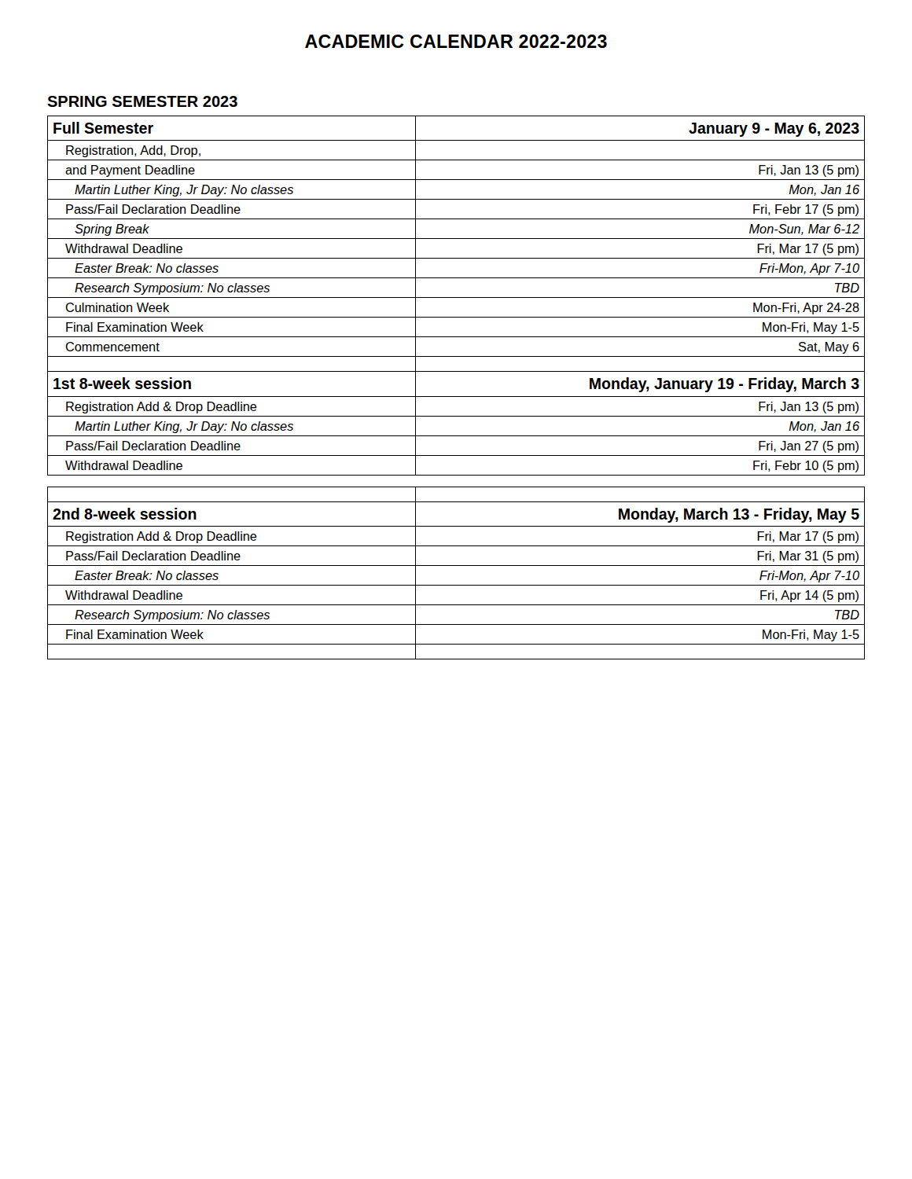ACADEMIC CALENDAR 2022-2023
SPRING SEMESTER 2023
| Full Semester | January 9 - May 6, 2023 |
| Registration, Add, Drop, | |
| and Payment Deadline | Fri, Jan 13 (5 pm) |
| Martin Luther King, Jr Day: No classes | Mon, Jan 16 |
| Pass/Fail Declaration Deadline | Fri, Febr 17 (5 pm) |
| Spring Break | Mon-Sun, Mar 6-12 |
| Withdrawal Deadline | Fri, Mar 17 (5 pm) |
| Easter Break: No classes | Fri-Mon, Apr 7-10 |
| Research Symposium: No classes | TBD |
| Culmination Week | Mon-Fri, Apr 24-28 |
| Final Examination Week | Mon-Fri, May 1-5 |
| Commencement | Sat, May 6 |
| 1st 8-week session | Monday, January 19 - Friday, March 3 |
| Registration Add & Drop Deadline | Fri, Jan 13 (5 pm) |
| Martin Luther King, Jr Day: No classes | Mon, Jan 16 |
| Pass/Fail Declaration Deadline | Fri, Jan 27 (5 pm) |
| Withdrawal Deadline | Fri, Febr 10 (5 pm) |
| 2nd 8-week session | Monday, March 13 - Friday, May 5 |
| Registration Add & Drop Deadline | Fri, Mar 17 (5 pm) |
| Pass/Fail Declaration Deadline | Fri, Mar 31 (5 pm) |
| Easter Break: No classes | Fri-Mon, Apr 7-10 |
| Withdrawal Deadline | Fri, Apr 14 (5 pm) |
| Research Symposium: No classes | TBD |
| Final Examination Week | Mon-Fri, May 1-5 |